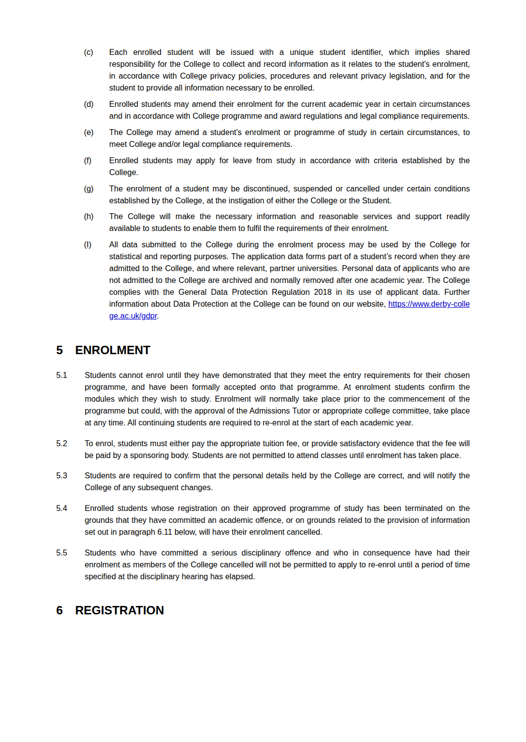(c) Each enrolled student will be issued with a unique student identifier, which implies shared responsibility for the College to collect and record information as it relates to the student's enrolment, in accordance with College privacy policies, procedures and relevant privacy legislation, and for the student to provide all information necessary to be enrolled.
(d) Enrolled students may amend their enrolment for the current academic year in certain circumstances and in accordance with College programme and award regulations and legal compliance requirements.
(e) The College may amend a student's enrolment or programme of study in certain circumstances, to meet College and/or legal compliance requirements.
(f) Enrolled students may apply for leave from study in accordance with criteria established by the College.
(g) The enrolment of a student may be discontinued, suspended or cancelled under certain conditions established by the College, at the instigation of either the College or the Student.
(h) The College will make the necessary information and reasonable services and support readily available to students to enable them to fulfil the requirements of their enrolment.
(I) All data submitted to the College during the enrolment process may be used by the College for statistical and reporting purposes. The application data forms part of a student’s record when they are admitted to the College, and where relevant, partner universities. Personal data of applicants who are not admitted to the College are archived and normally removed after one academic year. The College complies with the General Data Protection Regulation 2018 in its use of applicant data. Further information about Data Protection at the College can be found on our website, https://www.derby-college.ac.uk/gdpr.
5 ENROLMENT
5.1 Students cannot enrol until they have demonstrated that they meet the entry requirements for their chosen programme, and have been formally accepted onto that programme. At enrolment students confirm the modules which they wish to study. Enrolment will normally take place prior to the commencement of the programme but could, with the approval of the Admissions Tutor or appropriate college committee, take place at any time. All continuing students are required to re-enrol at the start of each academic year.
5.2 To enrol, students must either pay the appropriate tuition fee, or provide satisfactory evidence that the fee will be paid by a sponsoring body. Students are not permitted to attend classes until enrolment has taken place.
5.3 Students are required to confirm that the personal details held by the College are correct, and will notify the College of any subsequent changes.
5.4 Enrolled students whose registration on their approved programme of study has been terminated on the grounds that they have committed an academic offence, or on grounds related to the provision of information set out in paragraph 6.11 below, will have their enrolment cancelled.
5.5 Students who have committed a serious disciplinary offence and who in consequence have had their enrolment as members of the College cancelled will not be permitted to apply to re-enrol until a period of time specified at the disciplinary hearing has elapsed.
6 REGISTRATION